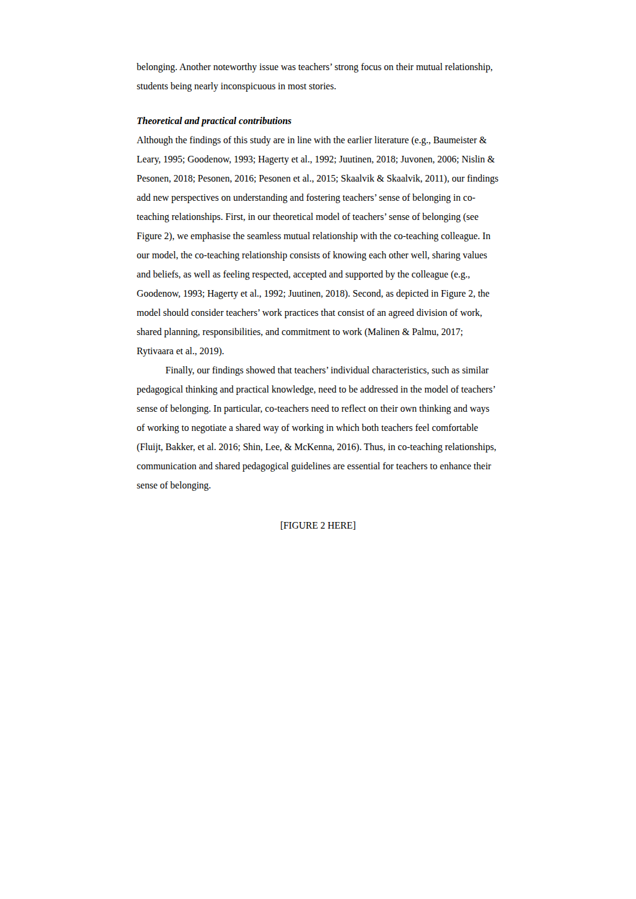belonging. Another noteworthy issue was teachers’ strong focus on their mutual relationship, students being nearly inconspicuous in most stories.
Theoretical and practical contributions
Although the findings of this study are in line with the earlier literature (e.g., Baumeister & Leary, 1995; Goodenow, 1993; Hagerty et al., 1992; Juutinen, 2018; Juvonen, 2006; Nislin & Pesonen, 2018; Pesonen, 2016; Pesonen et al., 2015; Skaalvik & Skaalvik, 2011), our findings add new perspectives on understanding and fostering teachers’ sense of belonging in co-teaching relationships. First, in our theoretical model of teachers’ sense of belonging (see Figure 2), we emphasise the seamless mutual relationship with the co-teaching colleague. In our model, the co-teaching relationship consists of knowing each other well, sharing values and beliefs, as well as feeling respected, accepted and supported by the colleague (e.g., Goodenow, 1993; Hagerty et al., 1992; Juutinen, 2018). Second, as depicted in Figure 2, the model should consider teachers’ work practices that consist of an agreed division of work, shared planning, responsibilities, and commitment to work (Malinen & Palmu, 2017; Rytivaara et al., 2019).
Finally, our findings showed that teachers’ individual characteristics, such as similar pedagogical thinking and practical knowledge, need to be addressed in the model of teachers’ sense of belonging. In particular, co-teachers need to reflect on their own thinking and ways of working to negotiate a shared way of working in which both teachers feel comfortable (Fluijt, Bakker, et al. 2016; Shin, Lee, & McKenna, 2016). Thus, in co-teaching relationships, communication and shared pedagogical guidelines are essential for teachers to enhance their sense of belonging.
[FIGURE 2 HERE]